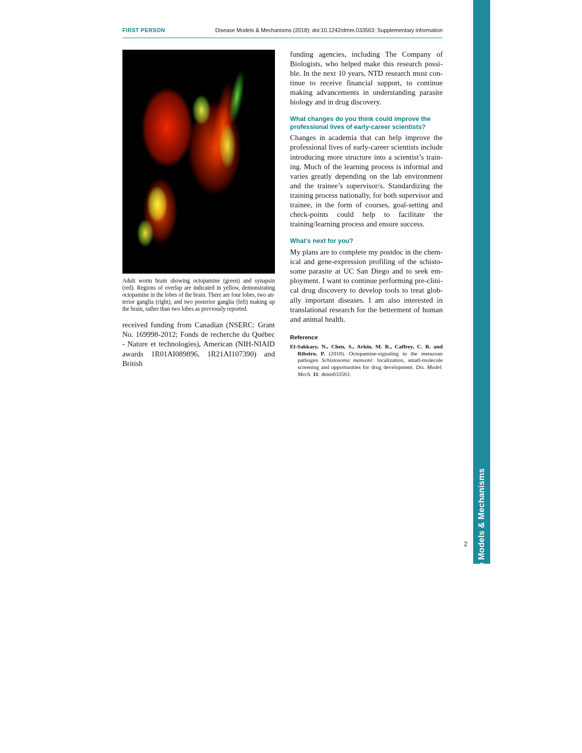Disease Models & Mechanisms
FIRST PERSON
Disease Models & Mechanisms (2018): doi:10.1242/dmm.033563: Supplementary information
Adult worm brain showing octopamine (green) and synapsin (red). Regions of overlap are indicated in yellow, demonstrating octopamine in the lobes of the brain. There are four lobes, two anterior ganglia (right), and two posterior ganglia (left) making up the brain, rather than two lobes as previously reported.
received funding from Canadian (NSERC: Grant No. 169998-2012; Fonds de recherche du Québec - Nature et technologies), American (NIH-NIAID awards 1R01AI089896, 1R21AI107390) and British
funding agencies, including The Company of Biologists, who helped make this research possible. In the next 10 years, NTD research must continue to receive financial support, to continue making advancements in understanding parasite biology and in drug discovery.
What changes do you think could improve the professional lives of early-career scientists?
Changes in academia that can help improve the professional lives of early-career scientists include introducing more structure into a scientist’s training. Much of the learning process is informal and varies greatly depending on the lab environment and the trainee’s supervisor/s. Standardizing the training process nationally, for both supervisor and trainee, in the form of courses, goal-setting and check-points could help to facilitate the training/learning process and ensure success.
What’s next for you?
My plans are to complete my postdoc in the chemical and gene-expression profiling of the schistosome parasite at UC San Diego and to seek employment. I want to continue performing pre-clinical drug discovery to develop tools to treat globally important diseases. I am also interested in translational research for the betterment of human and animal health.
Reference
El-Sakkary, N., Chen, S., Arkin, M. R., Caffrey, C. R. and Ribeiro, P. (2018). Octopamine-signaling in the metazoan pathogen Schistosoma mansoni: localization, small-molecule screening and opportunities for drug development. Dis. Model. Mech. 11: dmm033563.
2